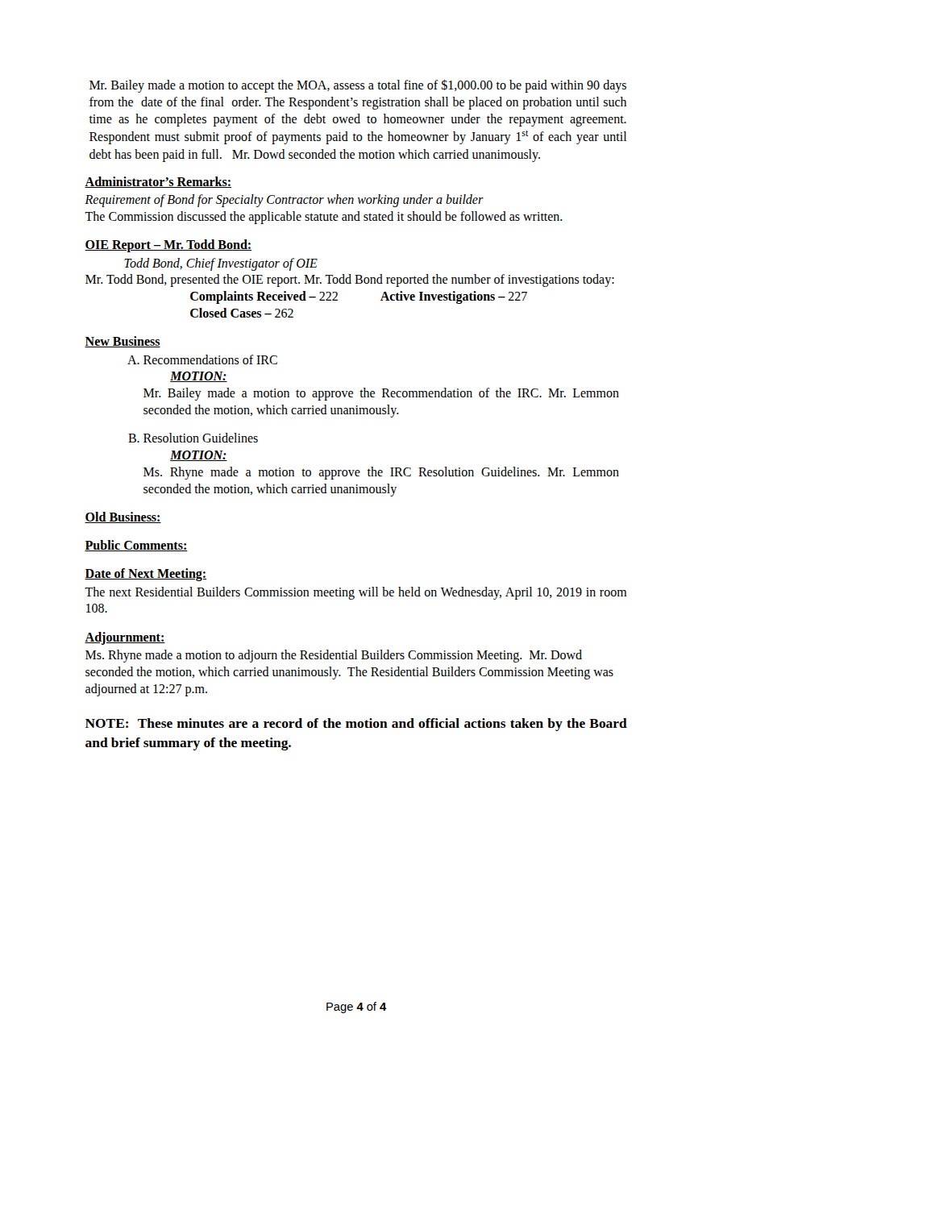Mr. Bailey made a motion to accept the MOA, assess a total fine of $1,000.00 to be paid within 90 days from the date of the final order. The Respondent’s registration shall be placed on probation until such time as he completes payment of the debt owed to homeowner under the repayment agreement. Respondent must submit proof of payments paid to the homeowner by January 1st of each year until debt has been paid in full. Mr. Dowd seconded the motion which carried unanimously.
Administrator’s Remarks:
Requirement of Bond for Specialty Contractor when working under a builder
The Commission discussed the applicable statute and stated it should be followed as written.
OIE Report – Mr. Todd Bond:
Todd Bond, Chief Investigator of OIE
Mr. Todd Bond, presented the OIE report. Mr. Todd Bond reported the number of investigations today:
Complaints Received – 222 Active Investigations – 227
Closed Cases – 262
New Business
Recommendations of IRC
MOTION:
Mr. Bailey made a motion to approve the Recommendation of the IRC. Mr. Lemmon seconded the motion, which carried unanimously.
Resolution Guidelines
MOTION:
Ms. Rhyne made a motion to approve the IRC Resolution Guidelines. Mr. Lemmon seconded the motion, which carried unanimously
Old Business:
Public Comments:
Date of Next Meeting:
The next Residential Builders Commission meeting will be held on Wednesday, April 10, 2019 in room 108.
Adjournment:
Ms. Rhyne made a motion to adjourn the Residential Builders Commission Meeting. Mr. Dowd seconded the motion, which carried unanimously. The Residential Builders Commission Meeting was adjourned at 12:27 p.m.
NOTE: These minutes are a record of the motion and official actions taken by the Board and brief summary of the meeting.
Page 4 of 4